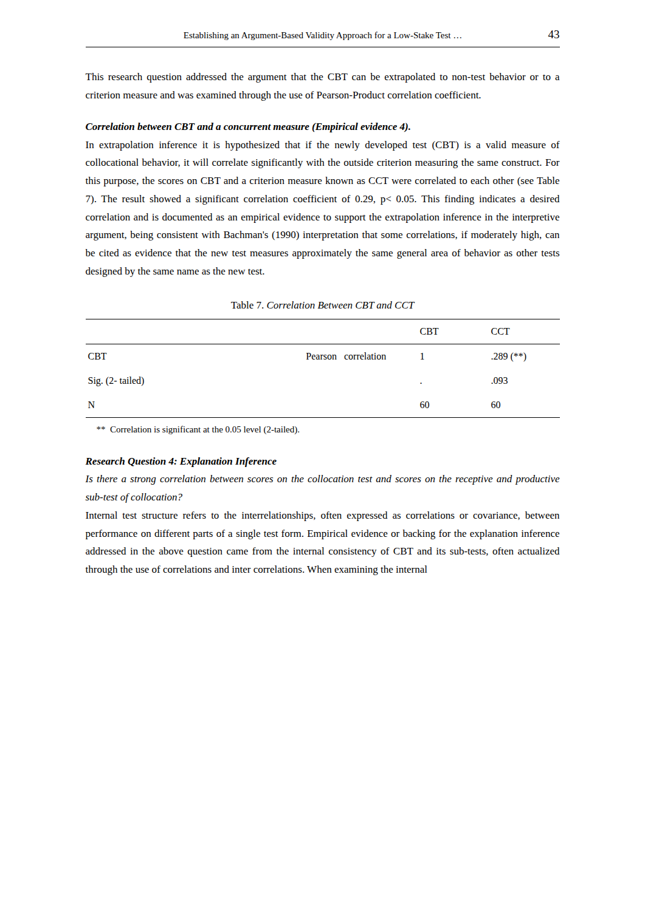Establishing an Argument-Based Validity Approach for a Low-Stake Test …
43
This research question addressed the argument that the CBT can be extrapolated to non-test behavior or to a criterion measure and was examined through the use of Pearson-Product correlation coefficient.
Correlation between CBT and a concurrent measure (Empirical evidence 4).
In extrapolation inference it is hypothesized that if the newly developed test (CBT) is a valid measure of collocational behavior, it will correlate significantly with the outside criterion measuring the same construct. For this purpose, the scores on CBT and a criterion measure known as CCT were correlated to each other (see Table 7). The result showed a significant correlation coefficient of 0.29, p< 0.05. This finding indicates a desired correlation and is documented as an empirical evidence to support the extrapolation inference in the interpretive argument, being consistent with Bachman's (1990) interpretation that some correlations, if moderately high, can be cited as evidence that the new test measures approximately the same general area of behavior as other tests designed by the same name as the new test.
Table 7. Correlation Between CBT and CCT
| | | CBT | CCT |
| --- | --- | --- | --- |
| CBT | Pearson correlation | 1 | .289 (**) |
| Sig. (2- tailed) | | . | .093 |
| N | | 60 | 60 |
** Correlation is significant at the 0.05 level (2-tailed).
Research Question 4: Explanation Inference
Is there a strong correlation between scores on the collocation test and scores on the receptive and productive sub-test of collocation?
Internal test structure refers to the interrelationships, often expressed as correlations or covariance, between performance on different parts of a single test form. Empirical evidence or backing for the explanation inference addressed in the above question came from the internal consistency of CBT and its sub-tests, often actualized through the use of correlations and inter correlations. When examining the internal